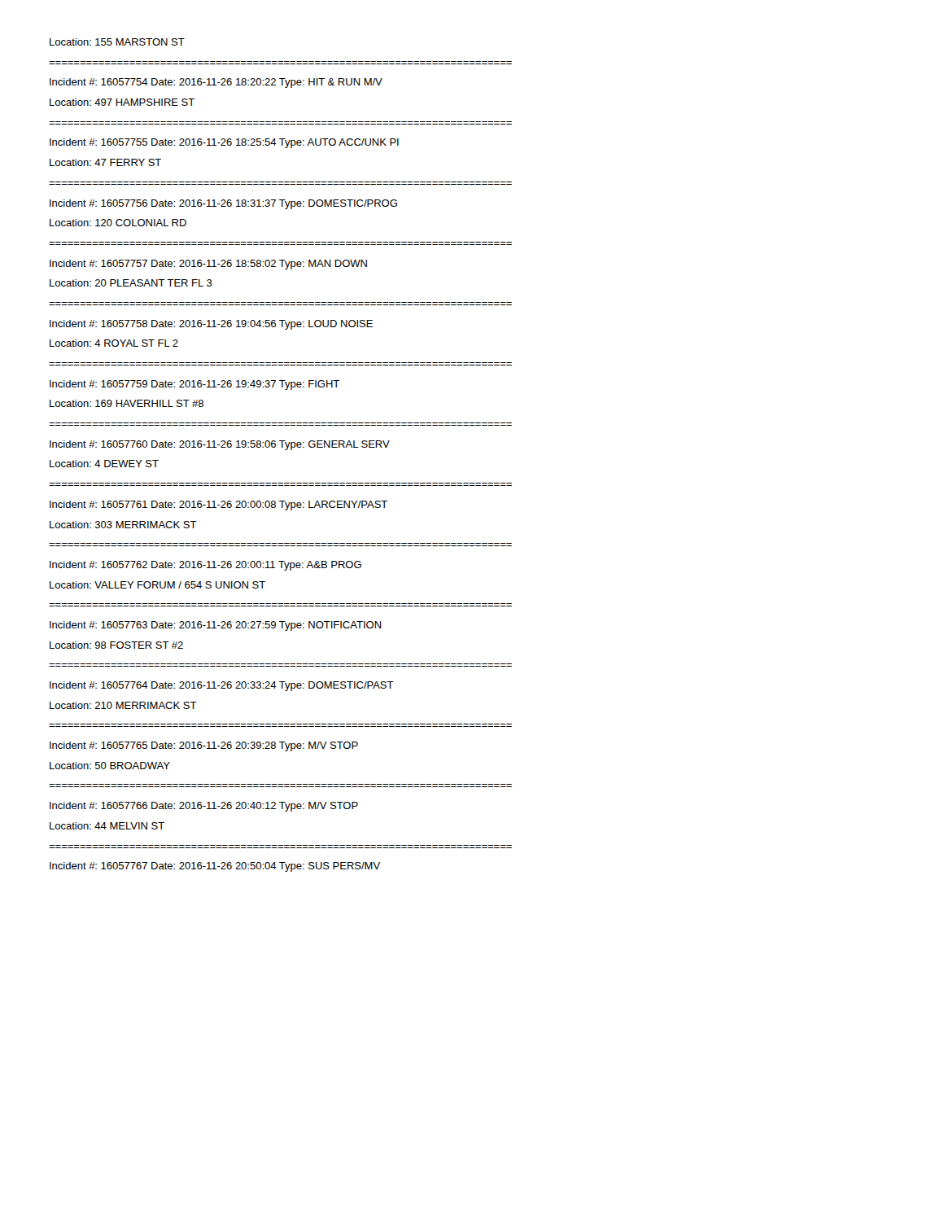Location: 155 MARSTON ST
===========================================================================
Incident #: 16057754 Date: 2016-11-26 18:20:22 Type: HIT & RUN M/V
Location: 497 HAMPSHIRE ST
===========================================================================
Incident #: 16057755 Date: 2016-11-26 18:25:54 Type: AUTO ACC/UNK PI
Location: 47 FERRY ST
===========================================================================
Incident #: 16057756 Date: 2016-11-26 18:31:37 Type: DOMESTIC/PROG
Location: 120 COLONIAL RD
===========================================================================
Incident #: 16057757 Date: 2016-11-26 18:58:02 Type: MAN DOWN
Location: 20 PLEASANT TER FL 3
===========================================================================
Incident #: 16057758 Date: 2016-11-26 19:04:56 Type: LOUD NOISE
Location: 4 ROYAL ST FL 2
===========================================================================
Incident #: 16057759 Date: 2016-11-26 19:49:37 Type: FIGHT
Location: 169 HAVERHILL ST #8
===========================================================================
Incident #: 16057760 Date: 2016-11-26 19:58:06 Type: GENERAL SERV
Location: 4 DEWEY ST
===========================================================================
Incident #: 16057761 Date: 2016-11-26 20:00:08 Type: LARCENY/PAST
Location: 303 MERRIMACK ST
===========================================================================
Incident #: 16057762 Date: 2016-11-26 20:00:11 Type: A&B PROG
Location: VALLEY FORUM / 654 S UNION ST
===========================================================================
Incident #: 16057763 Date: 2016-11-26 20:27:59 Type: NOTIFICATION
Location: 98 FOSTER ST #2
===========================================================================
Incident #: 16057764 Date: 2016-11-26 20:33:24 Type: DOMESTIC/PAST
Location: 210 MERRIMACK ST
===========================================================================
Incident #: 16057765 Date: 2016-11-26 20:39:28 Type: M/V STOP
Location: 50 BROADWAY
===========================================================================
Incident #: 16057766 Date: 2016-11-26 20:40:12 Type: M/V STOP
Location: 44 MELVIN ST
===========================================================================
Incident #: 16057767 Date: 2016-11-26 20:50:04 Type: SUS PERS/MV